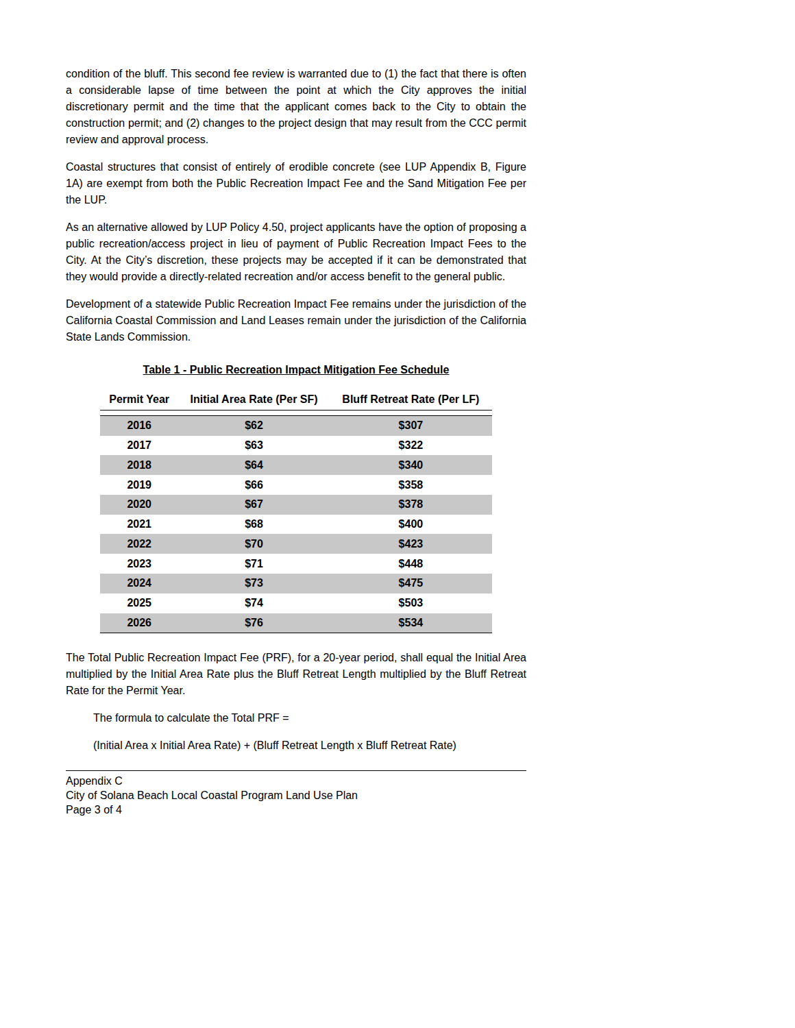condition of the bluff. This second fee review is warranted due to (1) the fact that there is often a considerable lapse of time between the point at which the City approves the initial discretionary permit and the time that the applicant comes back to the City to obtain the construction permit; and (2) changes to the project design that may result from the CCC permit review and approval process.
Coastal structures that consist of entirely of erodible concrete (see LUP Appendix B, Figure 1A) are exempt from both the Public Recreation Impact Fee and the Sand Mitigation Fee per the LUP.
As an alternative allowed by LUP Policy 4.50, project applicants have the option of proposing a public recreation/access project in lieu of payment of Public Recreation Impact Fees to the City. At the City’s discretion, these projects may be accepted if it can be demonstrated that they would provide a directly-related recreation and/or access benefit to the general public.
Development of a statewide Public Recreation Impact Fee remains under the jurisdiction of the California Coastal Commission and Land Leases remain under the jurisdiction of the California State Lands Commission.
Table 1 - Public Recreation Impact Mitigation Fee Schedule
| Permit Year | Initial Area Rate (Per SF) | Bluff Retreat Rate (Per LF) |
| --- | --- | --- |
| 2016 | $62 | $307 |
| 2017 | $63 | $322 |
| 2018 | $64 | $340 |
| 2019 | $66 | $358 |
| 2020 | $67 | $378 |
| 2021 | $68 | $400 |
| 2022 | $70 | $423 |
| 2023 | $71 | $448 |
| 2024 | $73 | $475 |
| 2025 | $74 | $503 |
| 2026 | $76 | $534 |
The Total Public Recreation Impact Fee (PRF), for a 20-year period, shall equal the Initial Area multiplied by the Initial Area Rate plus the Bluff Retreat Length multiplied by the Bluff Retreat Rate for the Permit Year.
The formula to calculate the Total PRF =
(Initial Area x Initial Area Rate) + (Bluff Retreat Length x Bluff Retreat Rate)
Appendix C
City of Solana Beach Local Coastal Program Land Use Plan
Page 3 of 4